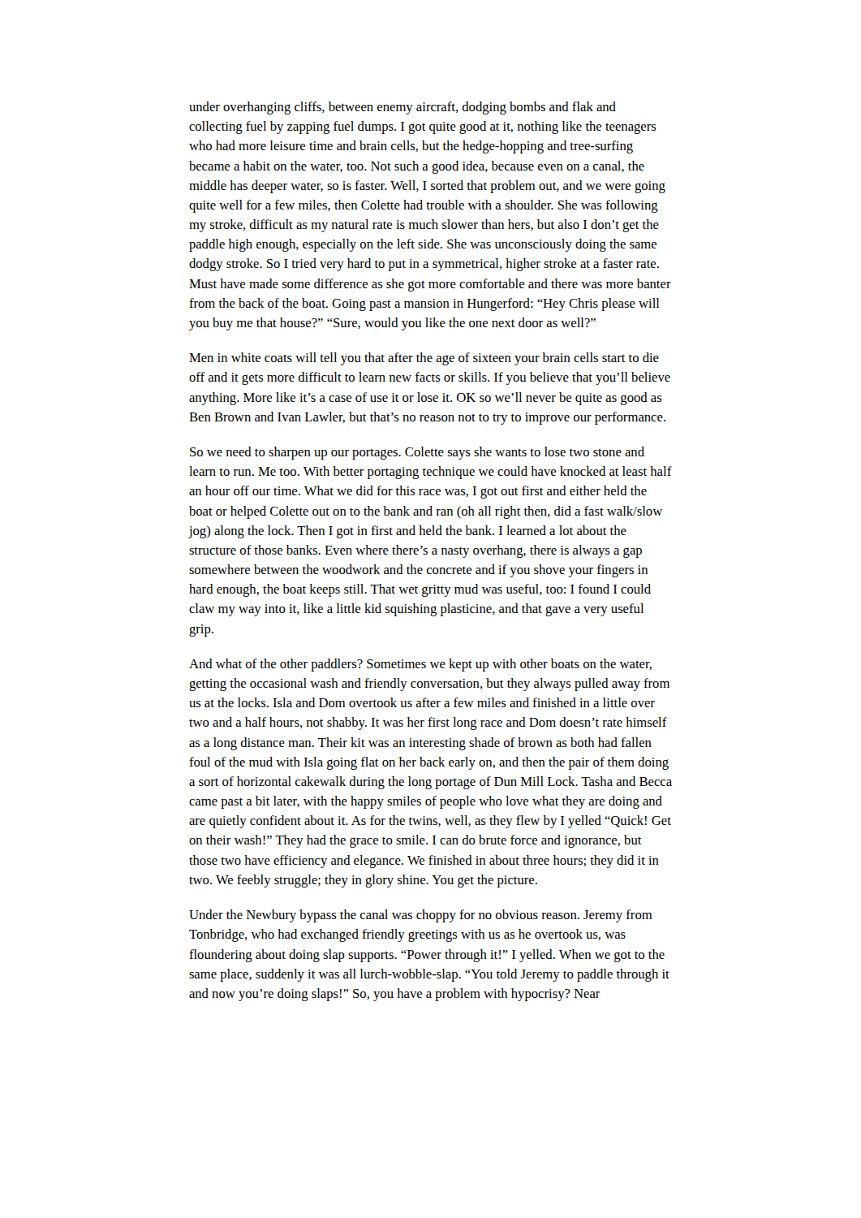under overhanging cliffs, between enemy aircraft, dodging bombs and flak and collecting fuel by zapping fuel dumps. I got quite good at it, nothing like the teenagers who had more leisure time and brain cells, but the hedge-hopping and tree-surfing became a habit on the water, too. Not such a good idea, because even on a canal, the middle has deeper water, so is faster. Well, I sorted that problem out, and we were going quite well for a few miles, then Colette had trouble with a shoulder. She was following my stroke, difficult as my natural rate is much slower than hers, but also I don’t get the paddle high enough, especially on the left side. She was unconsciously doing the same dodgy stroke. So I tried very hard to put in a symmetrical, higher stroke at a faster rate. Must have made some difference as she got more comfortable and there was more banter from the back of the boat. Going past a mansion in Hungerford: “Hey Chris please will you buy me that house?” “Sure, would you like the one next door as well?”
Men in white coats will tell you that after the age of sixteen your brain cells start to die off and it gets more difficult to learn new facts or skills. If you believe that you’ll believe anything. More like it’s a case of use it or lose it. OK so we’ll never be quite as good as Ben Brown and Ivan Lawler, but that’s no reason not to try to improve our performance.
So we need to sharpen up our portages. Colette says she wants to lose two stone and learn to run. Me too. With better portaging technique we could have knocked at least half an hour off our time. What we did for this race was, I got out first and either held the boat or helped Colette out on to the bank and ran (oh all right then, did a fast walk/slow jog) along the lock. Then I got in first and held the bank. I learned a lot about the structure of those banks. Even where there’s a nasty overhang, there is always a gap somewhere between the woodwork and the concrete and if you shove your fingers in hard enough, the boat keeps still. That wet gritty mud was useful, too: I found I could claw my way into it, like a little kid squishing plasticine, and that gave a very useful grip.
And what of the other paddlers? Sometimes we kept up with other boats on the water, getting the occasional wash and friendly conversation, but they always pulled away from us at the locks. Isla and Dom overtook us after a few miles and finished in a little over two and a half hours, not shabby. It was her first long race and Dom doesn’t rate himself as a long distance man. Their kit was an interesting shade of brown as both had fallen foul of the mud with Isla going flat on her back early on, and then the pair of them doing a sort of horizontal cakewalk during the long portage of Dun Mill Lock. Tasha and Becca came past a bit later, with the happy smiles of people who love what they are doing and are quietly confident about it. As for the twins, well, as they flew by I yelled “Quick! Get on their wash!” They had the grace to smile. I can do brute force and ignorance, but those two have efficiency and elegance. We finished in about three hours; they did it in two. We feebly struggle; they in glory shine. You get the picture.
Under the Newbury bypass the canal was choppy for no obvious reason. Jeremy from Tonbridge, who had exchanged friendly greetings with us as he overtook us, was floundering about doing slap supports. “Power through it!” I yelled. When we got to the same place, suddenly it was all lurch-wobble-slap. “You told Jeremy to paddle through it and now you’re doing slaps!” So, you have a problem with hypocrisy? Near